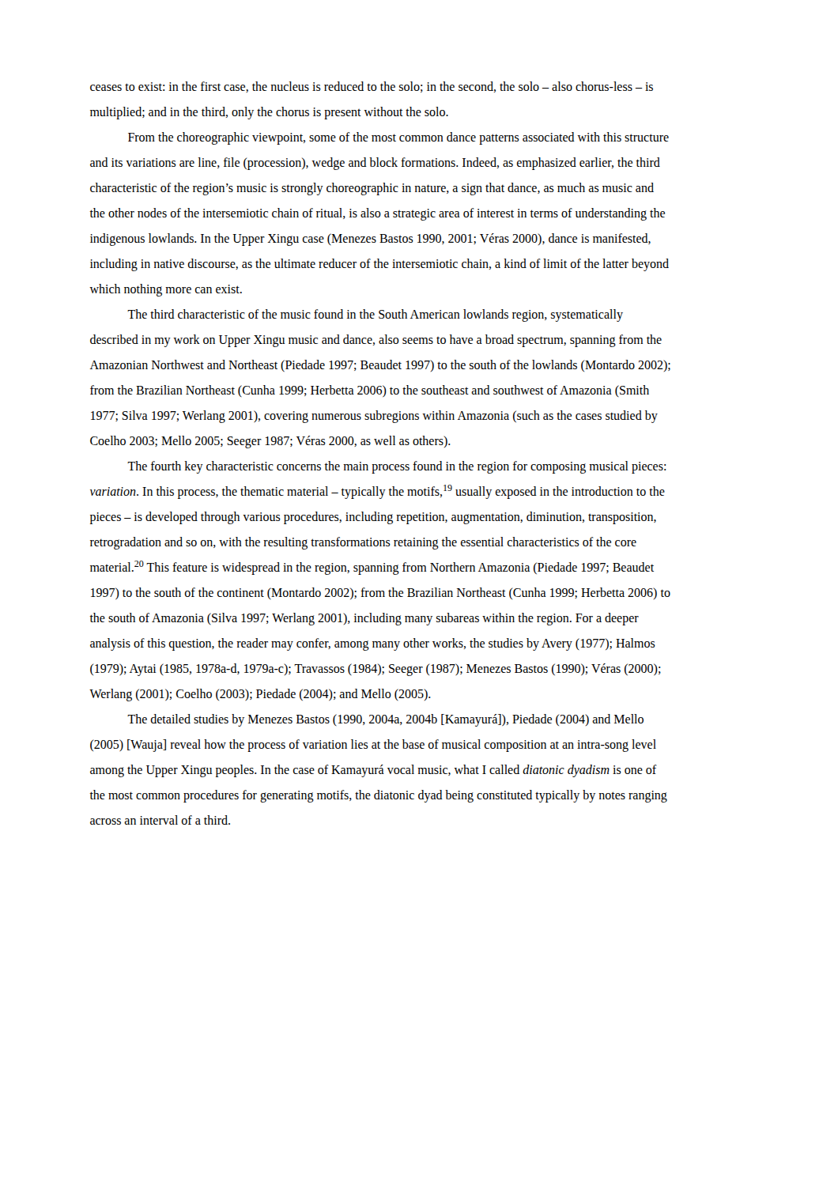ceases to exist: in the first case, the nucleus is reduced to the solo; in the second, the solo – also chorus-less – is multiplied; and in the third, only the chorus is present without the solo.
From the choreographic viewpoint, some of the most common dance patterns associated with this structure and its variations are line, file (procession), wedge and block formations. Indeed, as emphasized earlier, the third characteristic of the region’s music is strongly choreographic in nature, a sign that dance, as much as music and the other nodes of the intersemiotic chain of ritual, is also a strategic area of interest in terms of understanding the indigenous lowlands. In the Upper Xingu case (Menezes Bastos 1990, 2001; Véras 2000), dance is manifested, including in native discourse, as the ultimate reducer of the intersemiotic chain, a kind of limit of the latter beyond which nothing more can exist.
The third characteristic of the music found in the South American lowlands region, systematically described in my work on Upper Xingu music and dance, also seems to have a broad spectrum, spanning from the Amazonian Northwest and Northeast (Piedade 1997; Beaudet 1997) to the south of the lowlands (Montardo 2002); from the Brazilian Northeast (Cunha 1999; Herbetta 2006) to the southeast and southwest of Amazonia (Smith 1977; Silva 1997; Werlang 2001), covering numerous subregions within Amazonia (such as the cases studied by Coelho 2003; Mello 2005; Seeger 1987; Véras 2000, as well as others).
The fourth key characteristic concerns the main process found in the region for composing musical pieces: variation. In this process, the thematic material – typically the motifs,19 usually exposed in the introduction to the pieces – is developed through various procedures, including repetition, augmentation, diminution, transposition, retrogradation and so on, with the resulting transformations retaining the essential characteristics of the core material.20 This feature is widespread in the region, spanning from Northern Amazonia (Piedade 1997; Beaudet 1997) to the south of the continent (Montardo 2002); from the Brazilian Northeast (Cunha 1999; Herbetta 2006) to the south of Amazonia (Silva 1997; Werlang 2001), including many subareas within the region. For a deeper analysis of this question, the reader may confer, among many other works, the studies by Avery (1977); Halmos (1979); Aytai (1985, 1978a-d, 1979a-c); Travassos (1984); Seeger (1987); Menezes Bastos (1990); Véras (2000); Werlang (2001); Coelho (2003); Piedade (2004); and Mello (2005).
The detailed studies by Menezes Bastos (1990, 2004a, 2004b [Kamayurá]), Piedade (2004) and Mello (2005) [Wauja] reveal how the process of variation lies at the base of musical composition at an intra-song level among the Upper Xingu peoples. In the case of Kamayurá vocal music, what I called diatonic dyadism is one of the most common procedures for generating motifs, the diatonic dyad being constituted typically by notes ranging across an interval of a third.